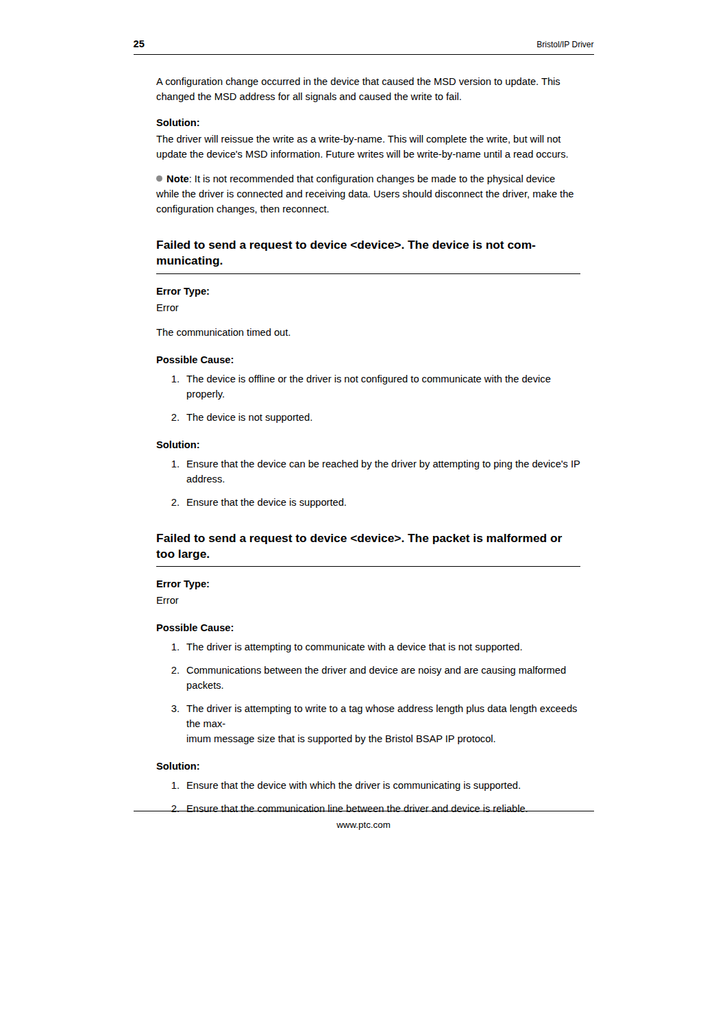25 Bristol/IP Driver
A configuration change occurred in the device that caused the MSD version to update. This changed the MSD address for all signals and caused the write to fail.
Solution:
The driver will reissue the write as a write-by-name. This will complete the write, but will not update the device's MSD information. Future writes will be write-by-name until a read occurs.
Note: It is not recommended that configuration changes be made to the physical device while the driver is connected and receiving data. Users should disconnect the driver, make the configuration changes, then reconnect.
Failed to send a request to device <device>. The device is not com-
municating.
Error Type:
Error
The communication timed out.
Possible Cause:
The device is offline or the driver is not configured to communicate with the device properly.
The device is not supported.
Solution:
Ensure that the device can be reached by the driver by attempting to ping the device's IP address.
Ensure that the device is supported.
Failed to send a request to device <device>. The packet is malformed or
too large.
Error Type:
Error
Possible Cause:
The driver is attempting to communicate with a device that is not supported.
Communications between the driver and device are noisy and are causing malformed packets.
The driver is attempting to write to a tag whose address length plus data length exceeds the max-
imum message size that is supported by the Bristol BSAP IP protocol.
Solution:
Ensure that the device with which the driver is communicating is supported.
Ensure that the communication line between the driver and device is reliable.
www.ptc.com